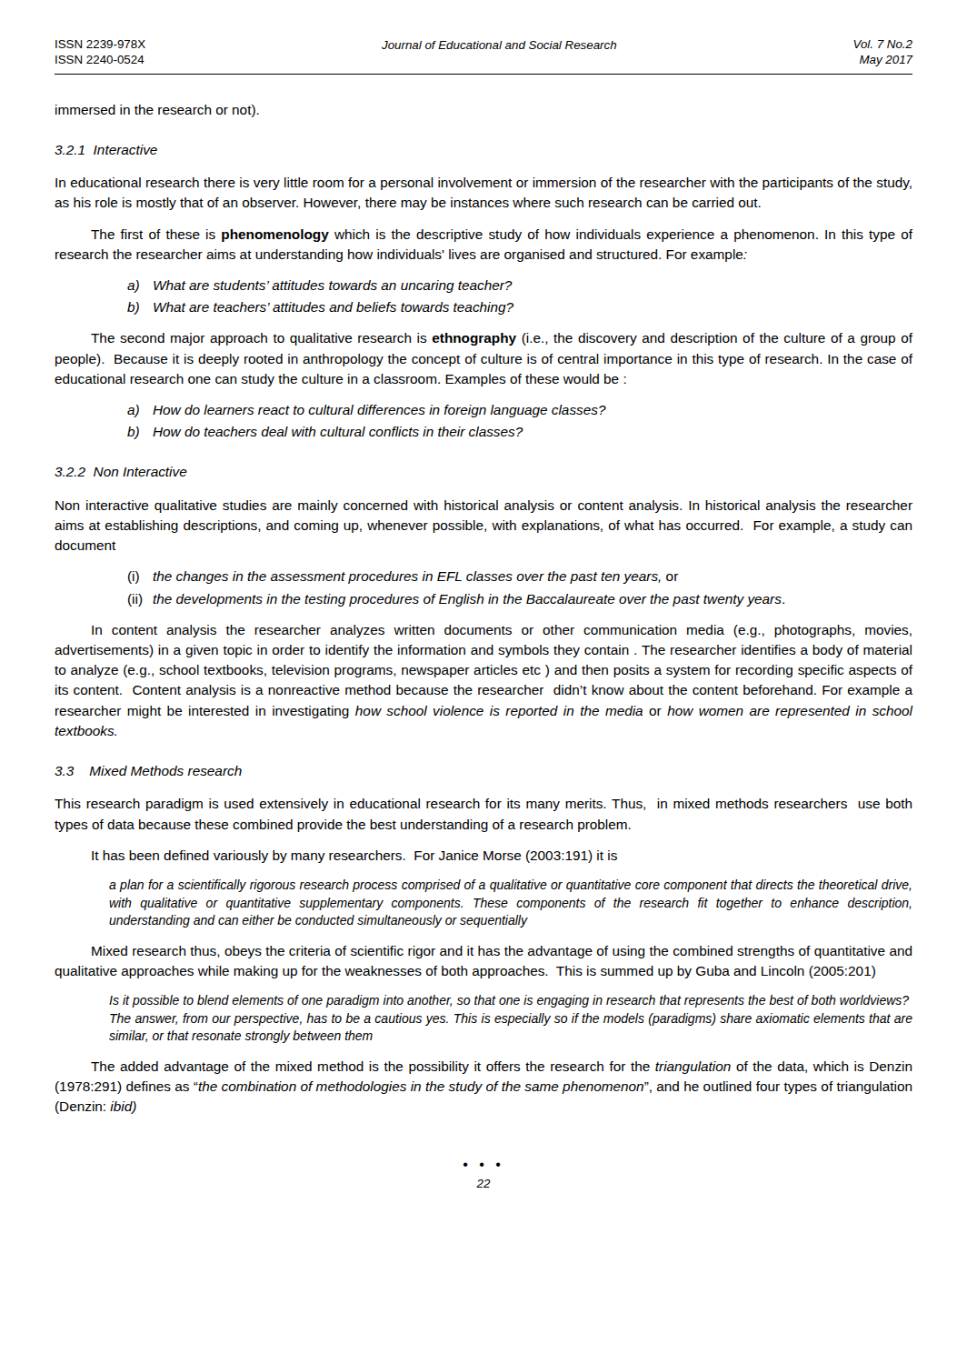ISSN 2239-978X
ISSN 2240-0524
Journal of Educational and Social Research
Vol. 7 No.2
May 2017
immersed in the research or not).
3.2.1 Interactive
In educational research there is very little room for a personal involvement or immersion of the researcher with the participants of the study, as his role is mostly that of an observer. However, there may be instances where such research can be carried out.
The first of these is phenomenology which is the descriptive study of how individuals experience a phenomenon. In this type of research the researcher aims at understanding how individuals' lives are organised and structured. For example:
a) What are students’ attitudes towards an uncaring teacher?
b) What are teachers’ attitudes and beliefs towards teaching?
The second major approach to qualitative research is ethnography (i.e., the discovery and description of the culture of a group of people). Because it is deeply rooted in anthropology the concept of culture is of central importance in this type of research. In the case of educational research one can study the culture in a classroom. Examples of these would be :
a) How do learners react to cultural differences in foreign language classes?
b) How do teachers deal with cultural conflicts in their classes?
3.2.2 Non Interactive
Non interactive qualitative studies are mainly concerned with historical analysis or content analysis. In historical analysis the researcher aims at establishing descriptions, and coming up, whenever possible, with explanations, of what has occurred. For example, a study can document
(i) the changes in the assessment procedures in EFL classes over the past ten years, or
(ii) the developments in the testing procedures of English in the Baccalaureate over the past twenty years.
In content analysis the researcher analyzes written documents or other communication media (e.g., photographs, movies, advertisements) in a given topic in order to identify the information and symbols they contain . The researcher identifies a body of material to analyze (e.g., school textbooks, television programs, newspaper articles etc ) and then posits a system for recording specific aspects of its content. Content analysis is a nonreactive method because the researcher didn’t know about the content beforehand. For example a researcher might be interested in investigating how school violence is reported in the media or how women are represented in school textbooks.
3.3 Mixed Methods research
This research paradigm is used extensively in educational research for its many merits. Thus, in mixed methods researchers use both types of data because these combined provide the best understanding of a research problem.
It has been defined variously by many researchers. For Janice Morse (2003:191) it is
a plan for a scientifically rigorous research process comprised of a qualitative or quantitative core component that directs the theoretical drive, with qualitative or quantitative supplementary components. These components of the research fit together to enhance description, understanding and can either be conducted simultaneously or sequentially
Mixed research thus, obeys the criteria of scientific rigor and it has the advantage of using the combined strengths of quantitative and qualitative approaches while making up for the weaknesses of both approaches. This is summed up by Guba and Lincoln (2005:201)
Is it possible to blend elements of one paradigm into another, so that one is engaging in research that represents the best of both worldviews? The answer, from our perspective, has to be a cautious yes. This is especially so if the models (paradigms) share axiomatic elements that are similar, or that resonate strongly between them
The added advantage of the mixed method is the possibility it offers the research for the triangulation of the data, which is Denzin (1978:291) defines as “the combination of methodologies in the study of the same phenomenon”, and he outlined four types of triangulation (Denzin: ibid)
• • •
22